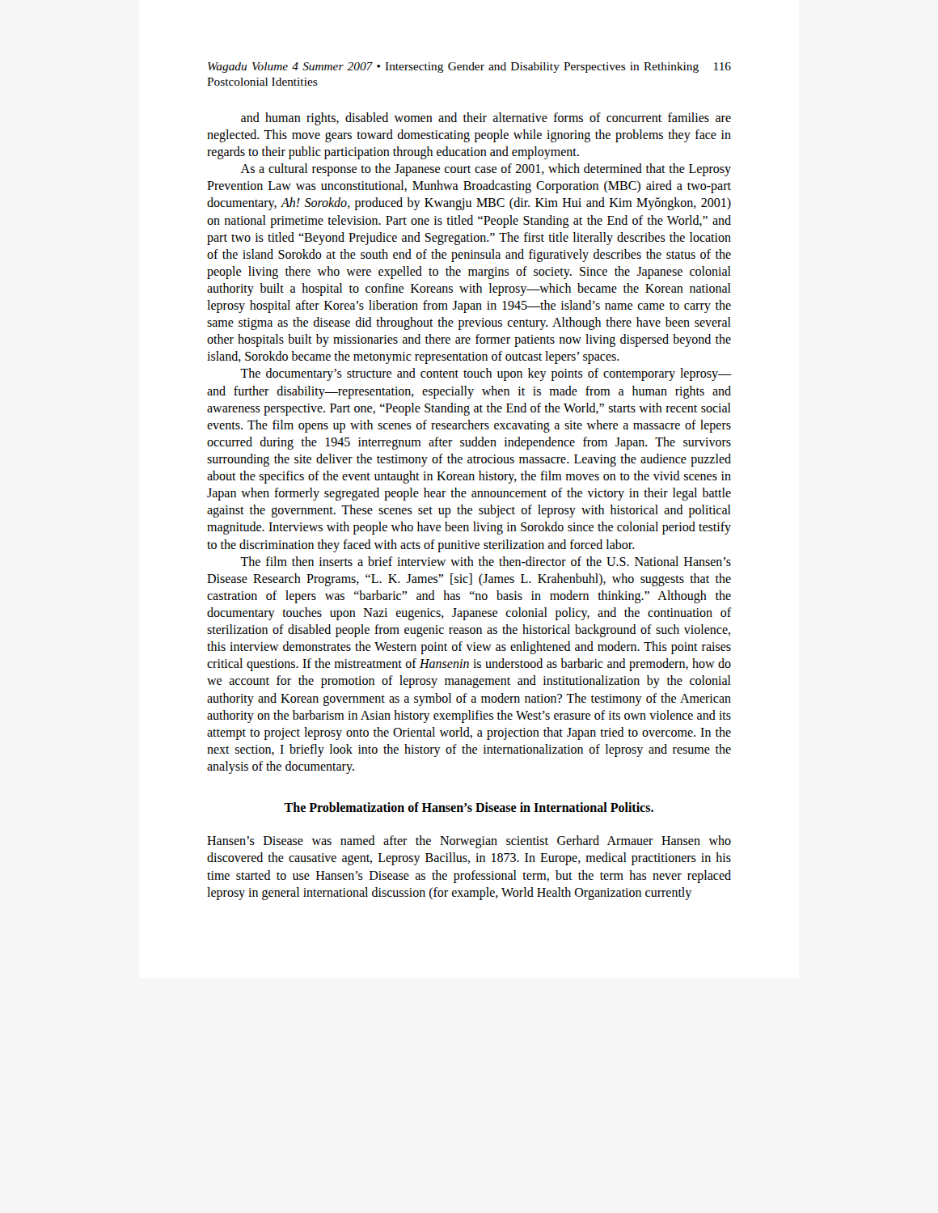Wagadu Volume 4 Summer 2007 • Intersecting Gender and Disability Perspectives in Rethinking Postcolonial Identities 116
and human rights, disabled women and their alternative forms of concurrent families are neglected. This move gears toward domesticating people while ignoring the problems they face in regards to their public participation through education and employment.
As a cultural response to the Japanese court case of 2001, which determined that the Leprosy Prevention Law was unconstitutional, Munhwa Broadcasting Corporation (MBC) aired a two-part documentary, Ah! Sorokdo, produced by Kwangju MBC (dir. Kim Hui and Kim Myŏngkon, 2001) on national primetime television. Part one is titled “People Standing at the End of the World,” and part two is titled “Beyond Prejudice and Segregation.” The first title literally describes the location of the island Sorokdo at the south end of the peninsula and figuratively describes the status of the people living there who were expelled to the margins of society. Since the Japanese colonial authority built a hospital to confine Koreans with leprosy—which became the Korean national leprosy hospital after Korea’s liberation from Japan in 1945—the island’s name came to carry the same stigma as the disease did throughout the previous century. Although there have been several other hospitals built by missionaries and there are former patients now living dispersed beyond the island, Sorokdo became the metonymic representation of outcast lepers’ spaces.
The documentary’s structure and content touch upon key points of contemporary leprosy—and further disability—representation, especially when it is made from a human rights and awareness perspective. Part one, “People Standing at the End of the World,” starts with recent social events. The film opens up with scenes of researchers excavating a site where a massacre of lepers occurred during the 1945 interregnum after sudden independence from Japan. The survivors surrounding the site deliver the testimony of the atrocious massacre. Leaving the audience puzzled about the specifics of the event untaught in Korean history, the film moves on to the vivid scenes in Japan when formerly segregated people hear the announcement of the victory in their legal battle against the government. These scenes set up the subject of leprosy with historical and political magnitude. Interviews with people who have been living in Sorokdo since the colonial period testify to the discrimination they faced with acts of punitive sterilization and forced labor.
The film then inserts a brief interview with the then-director of the U.S. National Hansen’s Disease Research Programs, “L. K. James” [sic] (James L. Krahenbuhl), who suggests that the castration of lepers was “barbaric” and has “no basis in modern thinking.” Although the documentary touches upon Nazi eugenics, Japanese colonial policy, and the continuation of sterilization of disabled people from eugenic reason as the historical background of such violence, this interview demonstrates the Western point of view as enlightened and modern. This point raises critical questions. If the mistreatment of Hansenin is understood as barbaric and premodern, how do we account for the promotion of leprosy management and institutionalization by the colonial authority and Korean government as a symbol of a modern nation? The testimony of the American authority on the barbarism in Asian history exemplifies the West’s erasure of its own violence and its attempt to project leprosy onto the Oriental world, a projection that Japan tried to overcome. In the next section, I briefly look into the history of the internationalization of leprosy and resume the analysis of the documentary.
The Problematization of Hansen’s Disease in International Politics.
Hansen’s Disease was named after the Norwegian scientist Gerhard Armauer Hansen who discovered the causative agent, Leprosy Bacillus, in 1873. In Europe, medical practitioners in his time started to use Hansen’s Disease as the professional term, but the term has never replaced leprosy in general international discussion (for example, World Health Organization currently